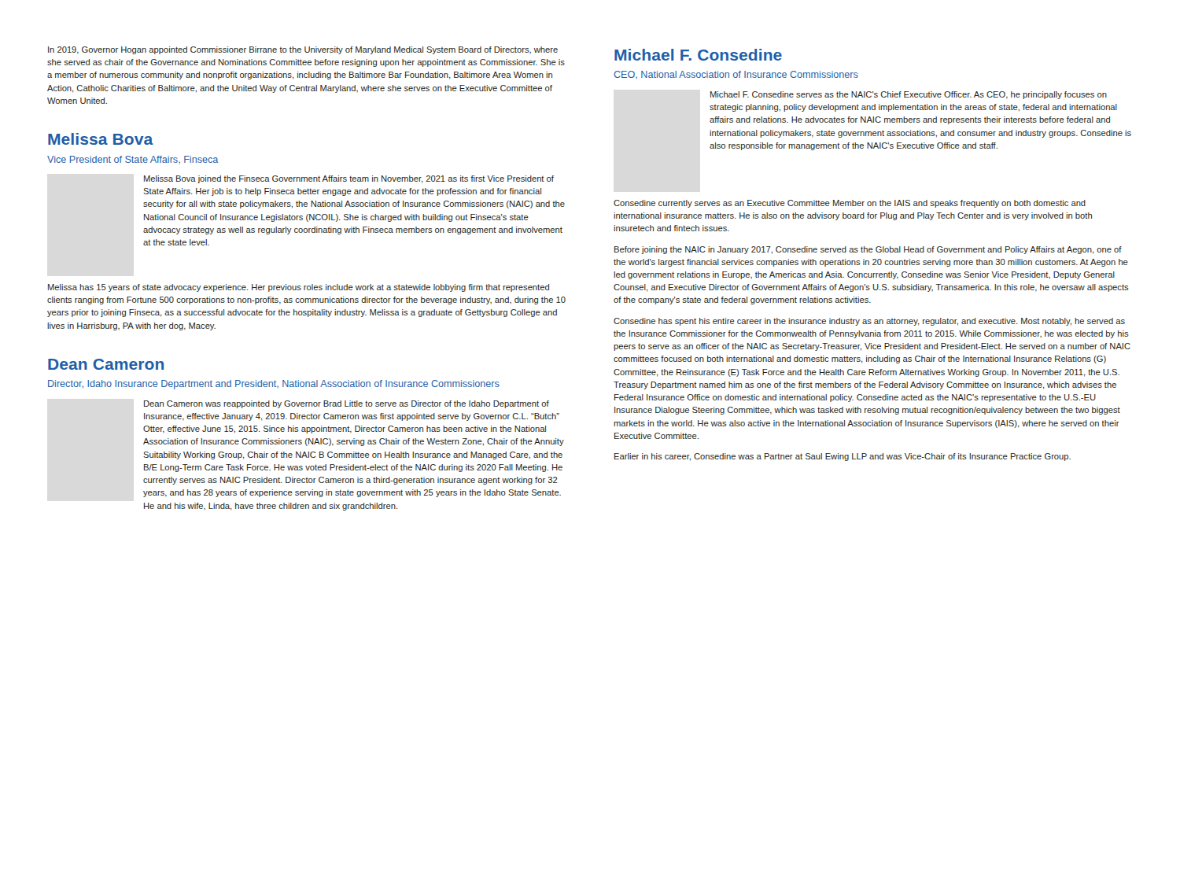In 2019, Governor Hogan appointed Commissioner Birrane to the University of Maryland Medical System Board of Directors, where she served as chair of the Governance and Nominations Committee before resigning upon her appointment as Commissioner. She is a member of numerous community and nonprofit organizations, including the Baltimore Bar Foundation, Baltimore Area Women in Action, Catholic Charities of Baltimore, and the United Way of Central Maryland, where she serves on the Executive Committee of Women United.
Melissa Bova
Vice President of State Affairs, Finseca
Melissa Bova joined the Finseca Government Affairs team in November, 2021 as its first Vice President of State Affairs. Her job is to help Finseca better engage and advocate for the profession and for financial security for all with state policymakers, the National Association of Insurance Commissioners (NAIC) and the National Council of Insurance Legislators (NCOIL). She is charged with building out Finseca's state advocacy strategy as well as regularly coordinating with Finseca members on engagement and involvement at the state level.
Melissa has 15 years of state advocacy experience. Her previous roles include work at a statewide lobbying firm that represented clients ranging from Fortune 500 corporations to non-profits, as communications director for the beverage industry, and, during the 10 years prior to joining Finseca, as a successful advocate for the hospitality industry. Melissa is a graduate of Gettysburg College and lives in Harrisburg, PA with her dog, Macey.
Dean Cameron
Director, Idaho Insurance Department and President, National Association of Insurance Commissioners
Dean Cameron was reappointed by Governor Brad Little to serve as Director of the Idaho Department of Insurance, effective January 4, 2019. Director Cameron was first appointed serve by Governor C.L. “Butch” Otter, effective June 15, 2015. Since his appointment, Director Cameron has been active in the National Association of Insurance Commissioners (NAIC), serving as Chair of the Western Zone, Chair of the Annuity Suitability Working Group, Chair of the NAIC B Committee on Health Insurance and Managed Care, and the B/E Long-Term Care Task Force. He was voted President-elect of the NAIC during its 2020 Fall Meeting. He currently serves as NAIC President. Director Cameron is a third-generation insurance agent working for 32 years, and has 28 years of experience serving in state government with 25 years in the Idaho State Senate. He and his wife, Linda, have three children and six grandchildren.
Michael F. Consedine
CEO, National Association of Insurance Commissioners
Michael F. Consedine serves as the NAIC's Chief Executive Officer. As CEO, he principally focuses on strategic planning, policy development and implementation in the areas of state, federal and international affairs and relations. He advocates for NAIC members and represents their interests before federal and international policymakers, state government associations, and consumer and industry groups. Consedine is also responsible for management of the NAIC's Executive Office and staff.
Consedine currently serves as an Executive Committee Member on the IAIS and speaks frequently on both domestic and international insurance matters. He is also on the advisory board for Plug and Play Tech Center and is very involved in both insuretech and fintech issues.
Before joining the NAIC in January 2017, Consedine served as the Global Head of Government and Policy Affairs at Aegon, one of the world's largest financial services companies with operations in 20 countries serving more than 30 million customers. At Aegon he led government relations in Europe, the Americas and Asia. Concurrently, Consedine was Senior Vice President, Deputy General Counsel, and Executive Director of Government Affairs of Aegon's U.S. subsidiary, Transamerica. In this role, he oversaw all aspects of the company's state and federal government relations activities.
Consedine has spent his entire career in the insurance industry as an attorney, regulator, and executive. Most notably, he served as the Insurance Commissioner for the Commonwealth of Pennsylvania from 2011 to 2015. While Commissioner, he was elected by his peers to serve as an officer of the NAIC as Secretary-Treasurer, Vice President and President-Elect. He served on a number of NAIC committees focused on both international and domestic matters, including as Chair of the International Insurance Relations (G) Committee, the Reinsurance (E) Task Force and the Health Care Reform Alternatives Working Group. In November 2011, the U.S. Treasury Department named him as one of the first members of the Federal Advisory Committee on Insurance, which advises the Federal Insurance Office on domestic and international policy. Consedine acted as the NAIC's representative to the U.S.-EU Insurance Dialogue Steering Committee, which was tasked with resolving mutual recognition/equivalency between the two biggest markets in the world. He was also active in the International Association of Insurance Supervisors (IAIS), where he served on their Executive Committee.
Earlier in his career, Consedine was a Partner at Saul Ewing LLP and was Vice-Chair of its Insurance Practice Group.